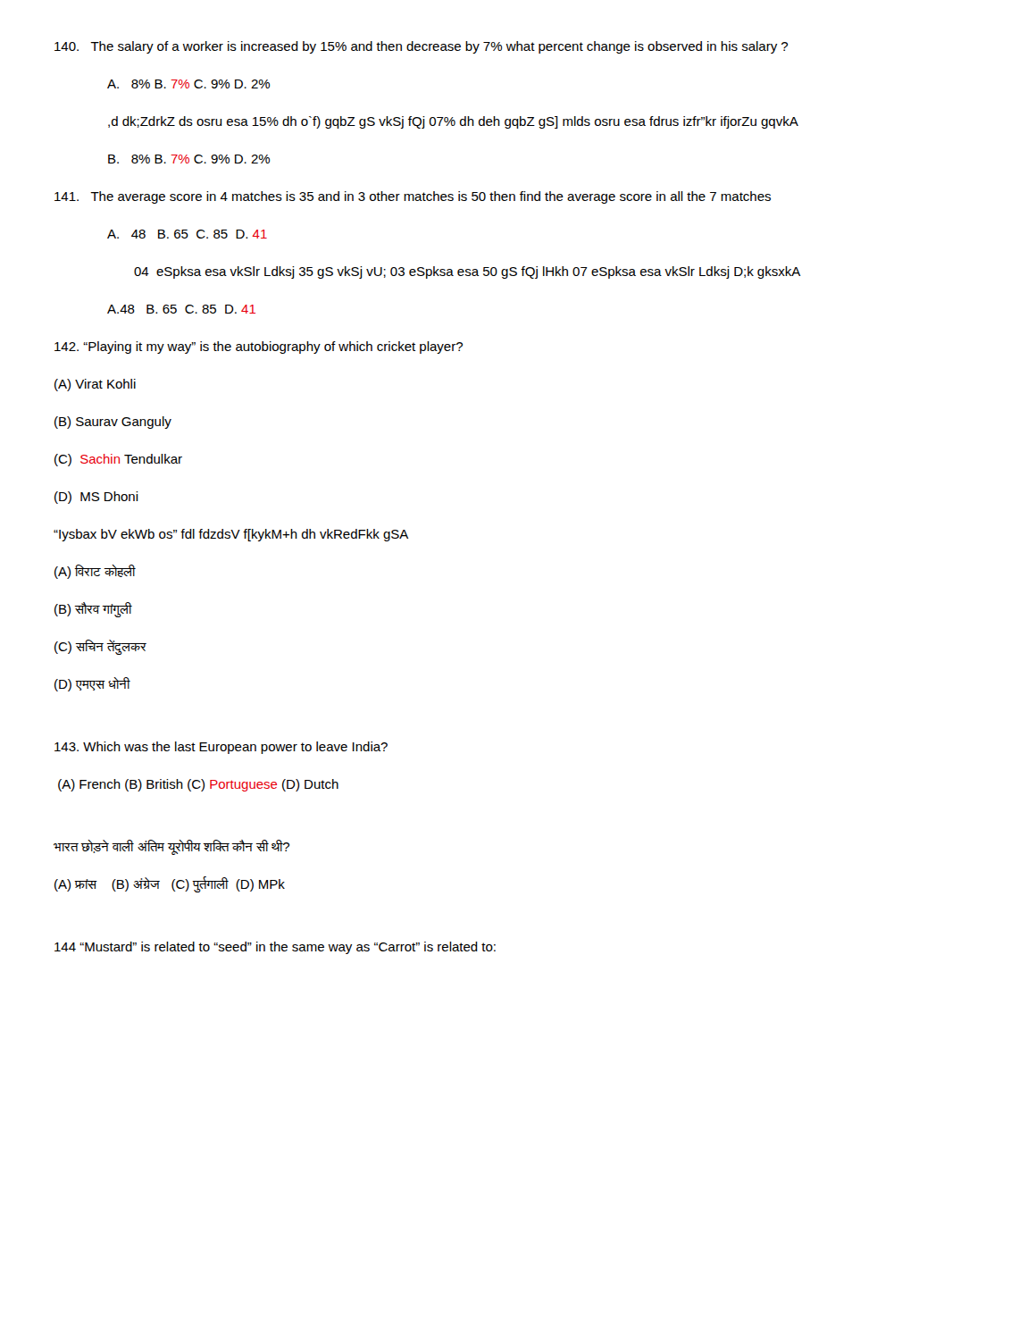140. The salary of a worker is increased by 15% and then decrease by 7% what percent change is observed in his salary ?
A. 8% B. 7% C. 9% D. 2%
,d dk;ZdrkZ ds osru esa 15% dh o`f) gqbZ gS vkSj fQj 07% dh deh gqbZ gS] mlds osru esa fdrus izfr”kr ifjorZu gqvkA
B. 8% B. 7% C. 9% D. 2%
141. The average score in 4 matches is 35 and in 3 other matches is 50 then find the average score in all the 7 matches
A. 48 B. 65 C. 85 D. 41
04 eSpksa esa vkSlr Ldksj 35 gS vkSj vU; 03 eSpksa esa 50 gS fQj lHkh 07 eSpksa esa vkSlr Ldksj D;k gksxkA
A.48 B. 65 C. 85 D. 41
142. “Playing it my way” is the autobiography of which cricket player?
(A) Virat Kohli
(B) Saurav Ganguly
(C) Sachin Tendulkar
(D) MS Dhoni
“Iysbax bV ekWb os” fdl fdzdsV f[kykM+h dh vkRedFkk gSA
(A) विराट कोहली
(B) सौरव गांगुली
(C) सचिन तेंदुलकर
(D) एमएस धोनी
143. Which was the last European power to leave India?
(A) French (B) British (C) Portuguese (D) Dutch
भारत छोड़ने वाली अंतिम यूरोपीय शक्ति कौन सी थी?
(A) फ्रांस (B) अंग्रेज (C) पुर्तगाली (D) MPk
144 “Mustard” is related to “seed” in the same way as “Carrot” is related to: